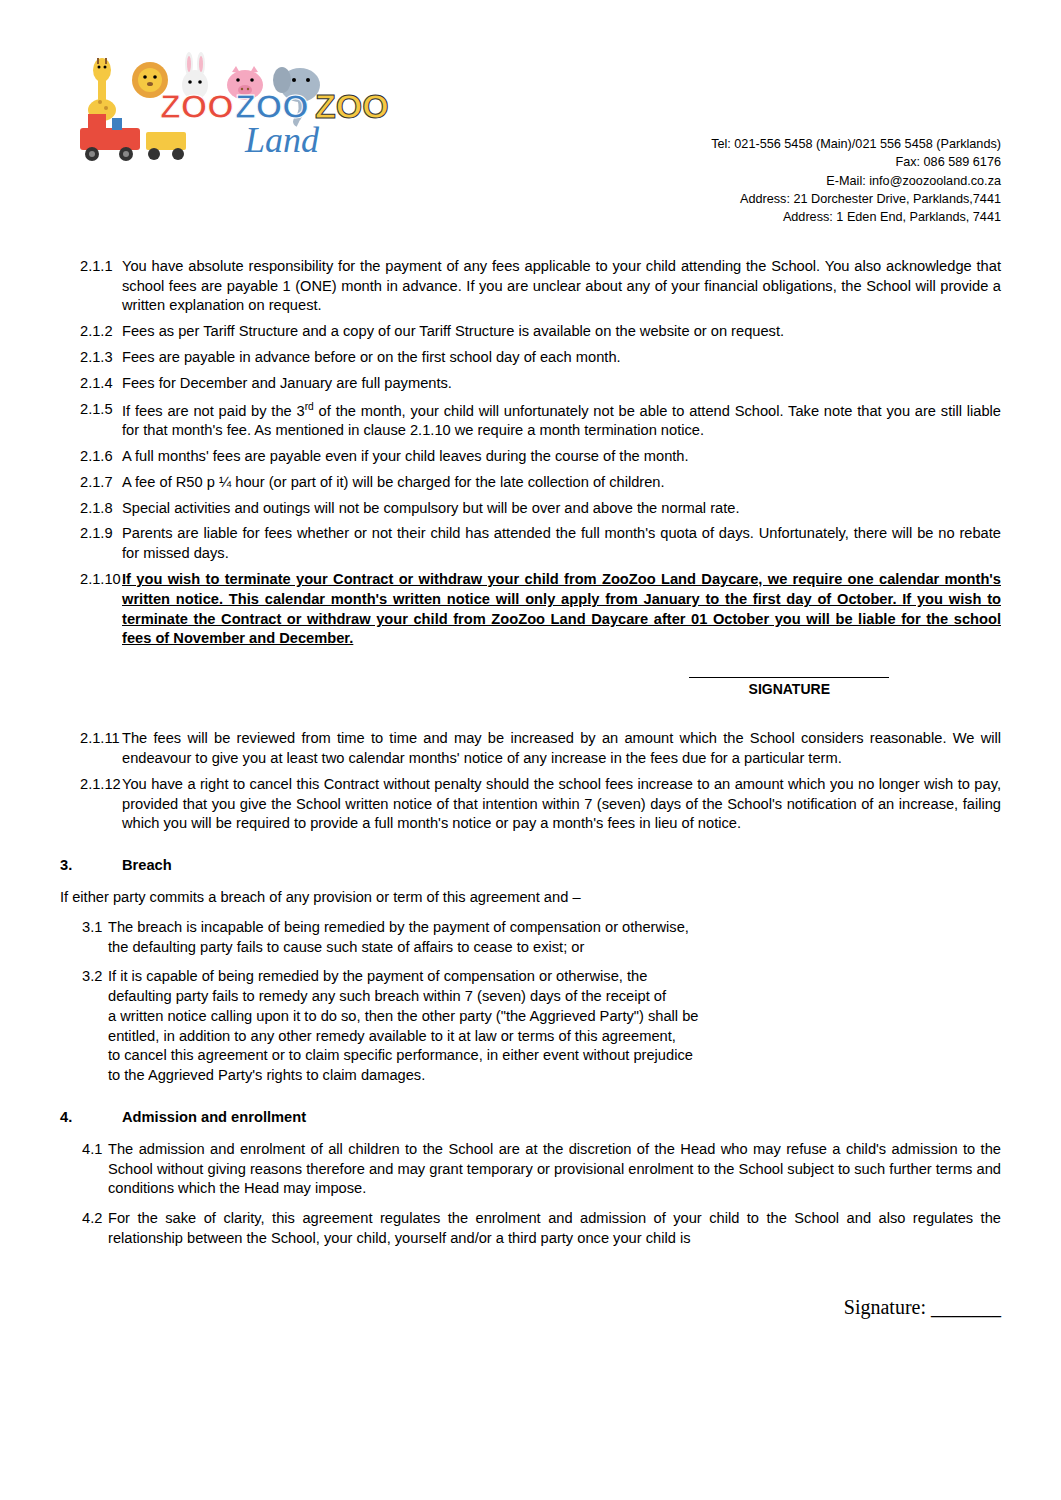ZOO ZOO ZOO Land
Tel: 021-556 5458 (Main)/021 556 5458 (Parklands)
Fax: 086 589 6176
E-Mail: info@zoozooland.co.za
Address: 21 Dorchester Drive, Parklands,7441
Address: 1 Eden End, Parklands, 7441
2.1.1
You have absolute responsibility for the payment of any fees applicable to your child attending the School. You also acknowledge that school fees are payable 1 (ONE) month in advance. If you are unclear about any of your financial obligations, the School will provide a written explanation on request.
2.1.2
Fees as per Tariff Structure and a copy of our Tariff Structure is available on the website or on request.
2.1.3
Fees are payable in advance before or on the first school day of each month.
2.1.4
Fees for December and January are full payments.
2.1.5
If fees are not paid by the 3rd of the month, your child will unfortunately not be able to attend School. Take note that you are still liable for that month's fee. As mentioned in clause 2.1.10 we require a month termination notice.
2.1.6
A full months' fees are payable even if your child leaves during the course of the month.
2.1.7
A fee of R50 p ¼ hour (or part of it) will be charged for the late collection of children.
2.1.8
Special activities and outings will not be compulsory but will be over and above the normal rate.
2.1.9
Parents are liable for fees whether or not their child has attended the full month's quota of days. Unfortunately, there will be no rebate for missed days.
2.1.10
If you wish to terminate your Contract or withdraw your child from ZooZoo Land Daycare, we require one calendar month's written notice. This calendar month's written notice will only apply from January to the first day of October. If you wish to terminate the Contract or withdraw your child from ZooZoo Land Daycare after 01 October you will be liable for the school fees of November and December.
SIGNATURE
2.1.11
The fees will be reviewed from time to time and may be increased by an amount which the School considers reasonable. We will endeavour to give you at least two calendar months' notice of any increase in the fees due for a particular term.
2.1.12
You have a right to cancel this Contract without penalty should the school fees increase to an amount which you no longer wish to pay, provided that you give the School written notice of that intention within 7 (seven) days of the School's notification of an increase, failing which you will be required to provide a full month's notice or pay a month's fees in lieu of notice.
3.
Breach
If either party commits a breach of any provision or term of this agreement and –
3.1
The breach is incapable of being remedied by the payment of compensation or otherwise,
the defaulting party fails to cause such state of affairs to cease to exist; or
3.2
If it is capable of being remedied by the payment of compensation or otherwise, the
defaulting party fails to remedy any such breach within 7 (seven) days of the receipt of
a written notice calling upon it to do so, then the other party ("the Aggrieved Party") shall be
entitled, in addition to any other remedy available to it at law or terms of this agreement,
to cancel this agreement or to claim specific performance, in either event without prejudice
to the Aggrieved Party's rights to claim damages.
4.
Admission and enrollment
4.1
The admission and enrolment of all children to the School are at the discretion of the Head who may refuse a child's admission to the School without giving reasons therefore and may grant temporary or provisional enrolment to the School subject to such further terms and conditions which the Head may impose.
4.2
For the sake of clarity, this agreement regulates the enrolment and admission of your child to the School and also regulates the relationship between the School, your child, yourself and/or a third party once your child is
Signature: _______